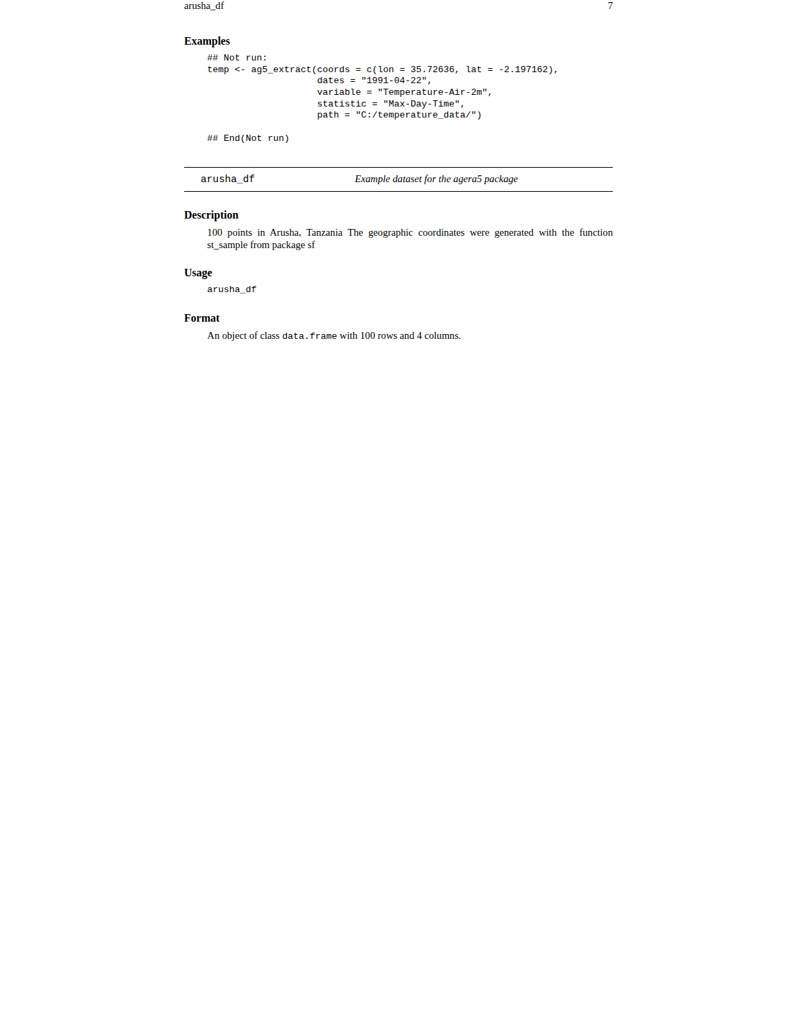arusha_df
7
Examples
## Not run:
temp <- ag5_extract(coords = c(lon = 35.72636, lat = -2.197162),
                    dates = "1991-04-22",
                    variable = "Temperature-Air-2m",
                    statistic = "Max-Day-Time",
                    path = "C:/temperature_data/")

## End(Not run)
arusha_df
Example dataset for the agera5 package
Description
100 points in Arusha, Tanzania The geographic coordinates were generated with the function st_sample from package sf
Usage
arusha_df
Format
An object of class data.frame with 100 rows and 4 columns.